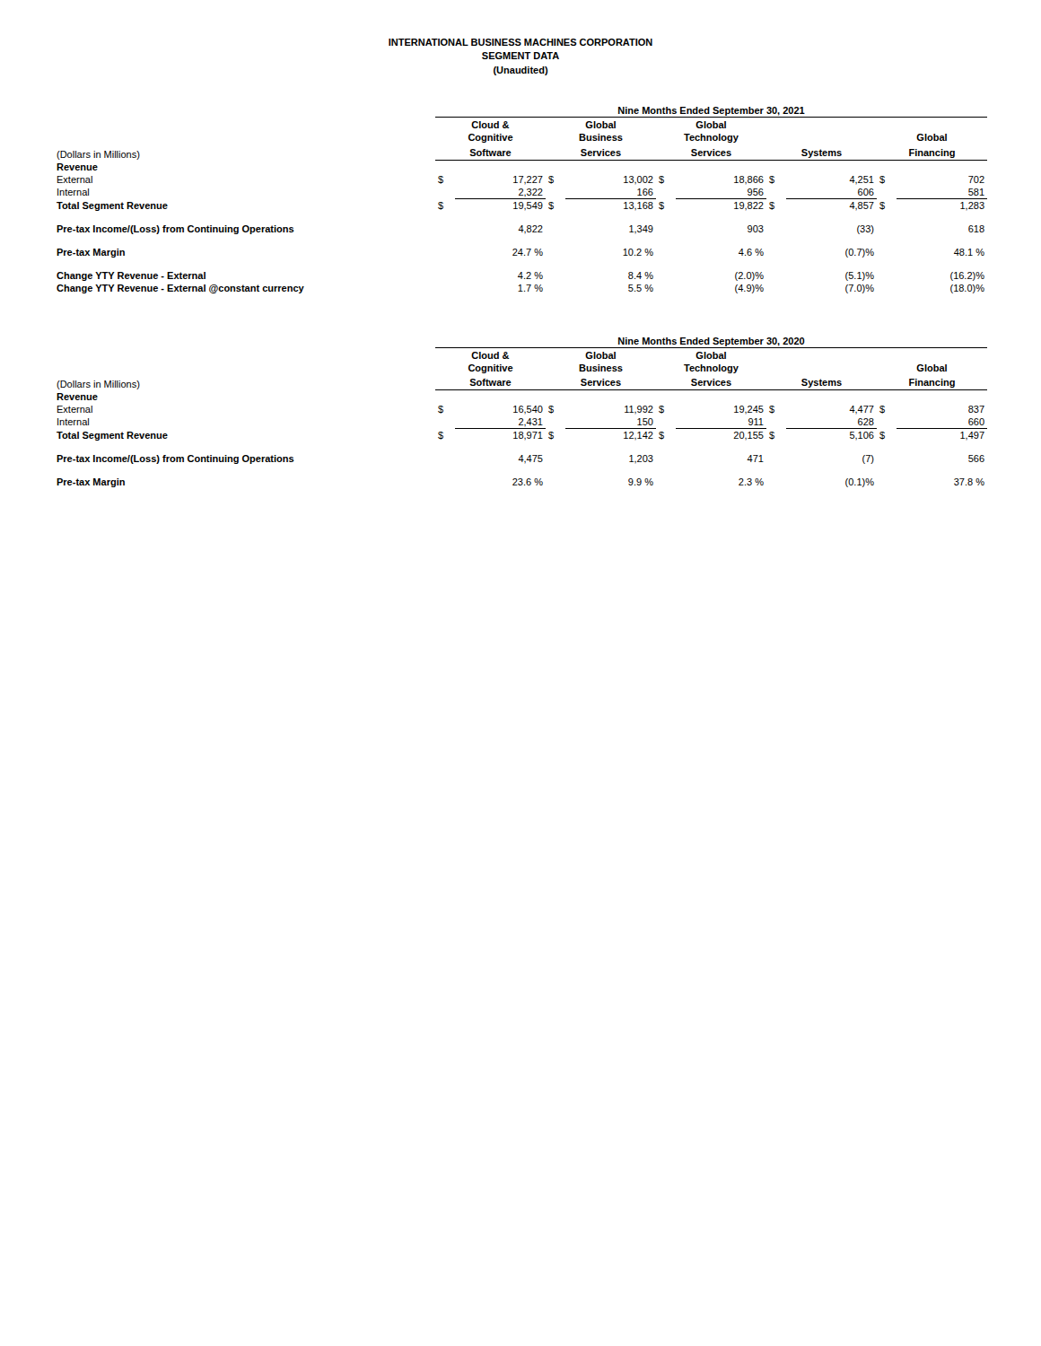INTERNATIONAL BUSINESS MACHINES CORPORATION
SEGMENT DATA
(Unaudited)
| | Nine Months Ended September 30, 2021 |
| | Cloud & Cognitive | Global Business | Global Technology | | Global |
| (Dollars in Millions) | Software | Services | Services | Systems | Financing |
| Revenue | |
| External | $ | 17,227 | $ | 13,002 | $ | 18,866 | $ | 4,251 | $ | 702 |
| Internal | | 2,322 | | 166 | | 956 | | 606 | | 581 |
| Total Segment Revenue | $ | 19,549 | $ | 13,168 | $ | 19,822 | $ | 4,857 | $ | 1,283 |
| Pre-tax Income/(Loss) from Continuing Operations | | 4,822 | | 1,349 | | 903 | | (33) | | 618 |
| Pre-tax Margin | 24.7 % | 10.2 % | 4.6 % | (0.7)% | 48.1 % |
| Change YTY Revenue - External | 4.2 % | 8.4 % | (2.0)% | (5.1)% | (16.2)% |
| Change YTY Revenue - External @constant currency | 1.7 % | 5.5 % | (4.9)% | (7.0)% | (18.0)% |
| | Nine Months Ended September 30, 2020 |
| | Cloud & Cognitive | Global Business | Global Technology | | Global |
| (Dollars in Millions) | Software | Services | Services | Systems | Financing |
| Revenue | |
| External | $ | 16,540 | $ | 11,992 | $ | 19,245 | $ | 4,477 | $ | 837 |
| Internal | | 2,431 | | 150 | | 911 | | 628 | | 660 |
| Total Segment Revenue | $ | 18,971 | $ | 12,142 | $ | 20,155 | $ | 5,106 | $ | 1,497 |
| Pre-tax Income/(Loss) from Continuing Operations | | 4,475 | | 1,203 | | 471 | | (7) | | 566 |
| Pre-tax Margin | 23.6 % | 9.9 % | 2.3 % | (0.1)% | 37.8 % |